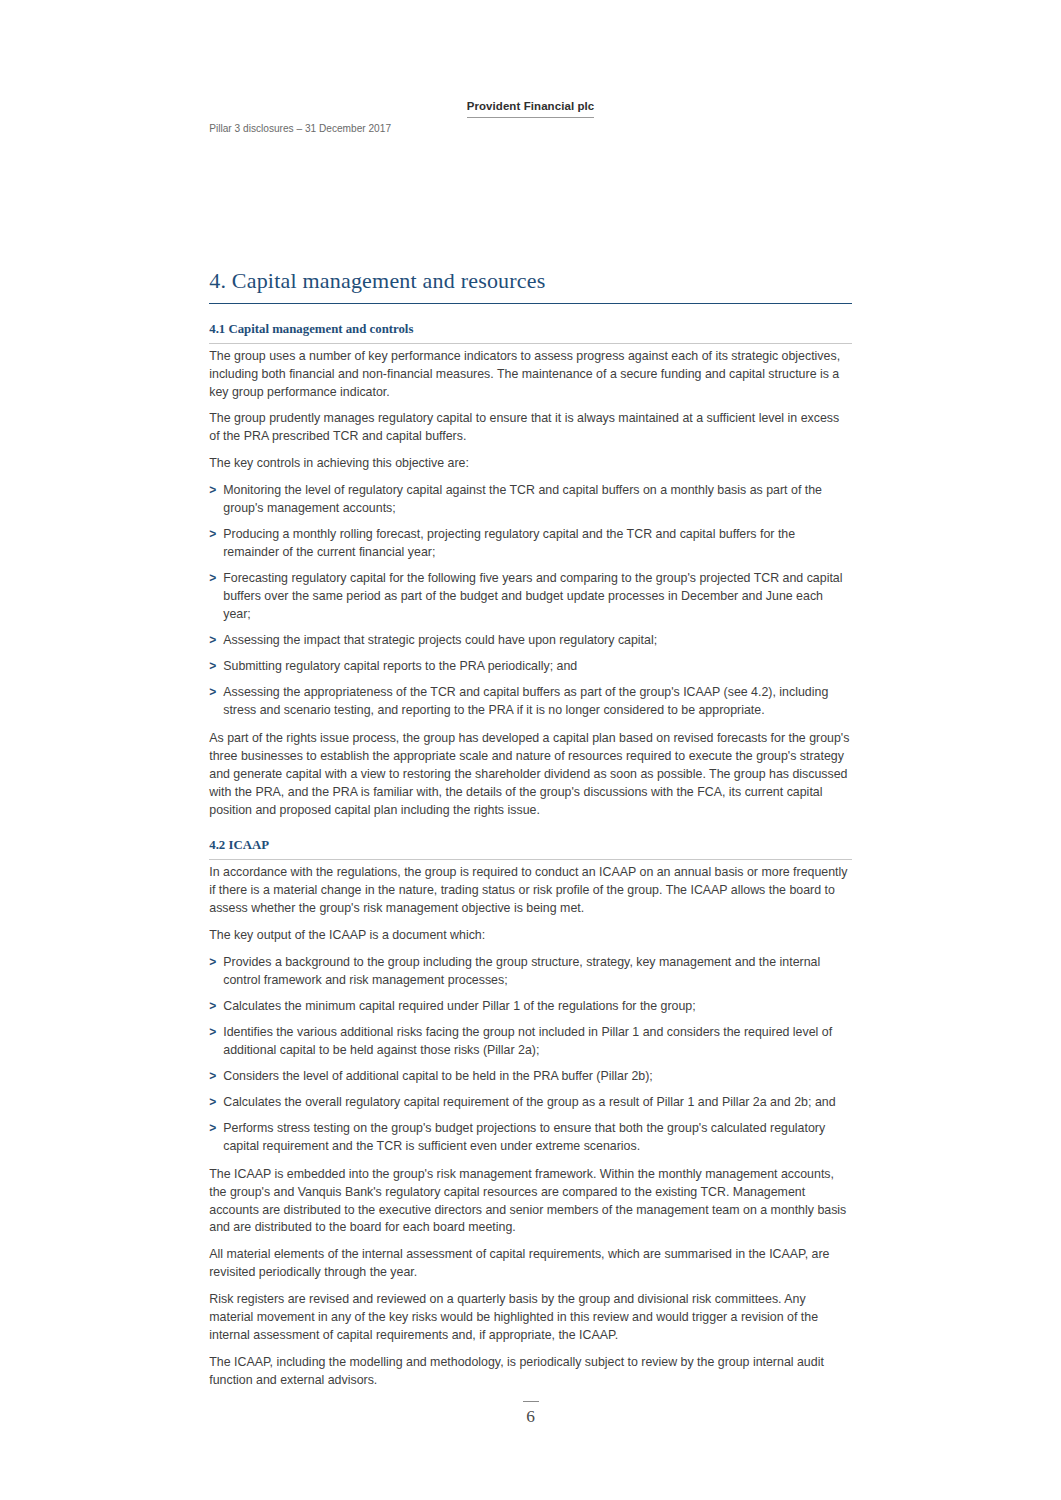Provident Financial plc
Pillar 3 disclosures – 31 December 2017
4. Capital management and resources
4.1 Capital management and controls
The group uses a number of key performance indicators to assess progress against each of its strategic objectives, including both financial and non-financial measures. The maintenance of a secure funding and capital structure is a key group performance indicator.
The group prudently manages regulatory capital to ensure that it is always maintained at a sufficient level in excess of the PRA prescribed TCR and capital buffers.
The key controls in achieving this objective are:
Monitoring the level of regulatory capital against the TCR and capital buffers on a monthly basis as part of the group's management accounts;
Producing a monthly rolling forecast, projecting regulatory capital and the TCR and capital buffers for the remainder of the current financial year;
Forecasting regulatory capital for the following five years and comparing to the group's projected TCR and capital buffers over the same period as part of the budget and budget update processes in December and June each year;
Assessing the impact that strategic projects could have upon regulatory capital;
Submitting regulatory capital reports to the PRA periodically; and
Assessing the appropriateness of the TCR and capital buffers as part of the group's ICAAP (see 4.2), including stress and scenario testing, and reporting to the PRA if it is no longer considered to be appropriate.
As part of the rights issue process, the group has developed a capital plan based on revised forecasts for the group's three businesses to establish the appropriate scale and nature of resources required to execute the group's strategy and generate capital with a view to restoring the shareholder dividend as soon as possible. The group has discussed with the PRA, and the PRA is familiar with, the details of the group's discussions with the FCA, its current capital position and proposed capital plan including the rights issue.
4.2 ICAAP
In accordance with the regulations, the group is required to conduct an ICAAP on an annual basis or more frequently if there is a material change in the nature, trading status or risk profile of the group. The ICAAP allows the board to assess whether the group's risk management objective is being met.
The key output of the ICAAP is a document which:
Provides a background to the group including the group structure, strategy, key management and the internal control framework and risk management processes;
Calculates the minimum capital required under Pillar 1 of the regulations for the group;
Identifies the various additional risks facing the group not included in Pillar 1 and considers the required level of additional capital to be held against those risks (Pillar 2a);
Considers the level of additional capital to be held in the PRA buffer (Pillar 2b);
Calculates the overall regulatory capital requirement of the group as a result of Pillar 1 and Pillar 2a and 2b; and
Performs stress testing on the group's budget projections to ensure that both the group's calculated regulatory capital requirement and the TCR is sufficient even under extreme scenarios.
The ICAAP is embedded into the group's risk management framework. Within the monthly management accounts, the group's and Vanquis Bank's regulatory capital resources are compared to the existing TCR. Management accounts are distributed to the executive directors and senior members of the management team on a monthly basis and are distributed to the board for each board meeting.
All material elements of the internal assessment of capital requirements, which are summarised in the ICAAP, are revisited periodically through the year.
Risk registers are revised and reviewed on a quarterly basis by the group and divisional risk committees. Any material movement in any of the key risks would be highlighted in this review and would trigger a revision of the internal assessment of capital requirements and, if appropriate, the ICAAP.
The ICAAP, including the modelling and methodology, is periodically subject to review by the group internal audit function and external advisors.
6